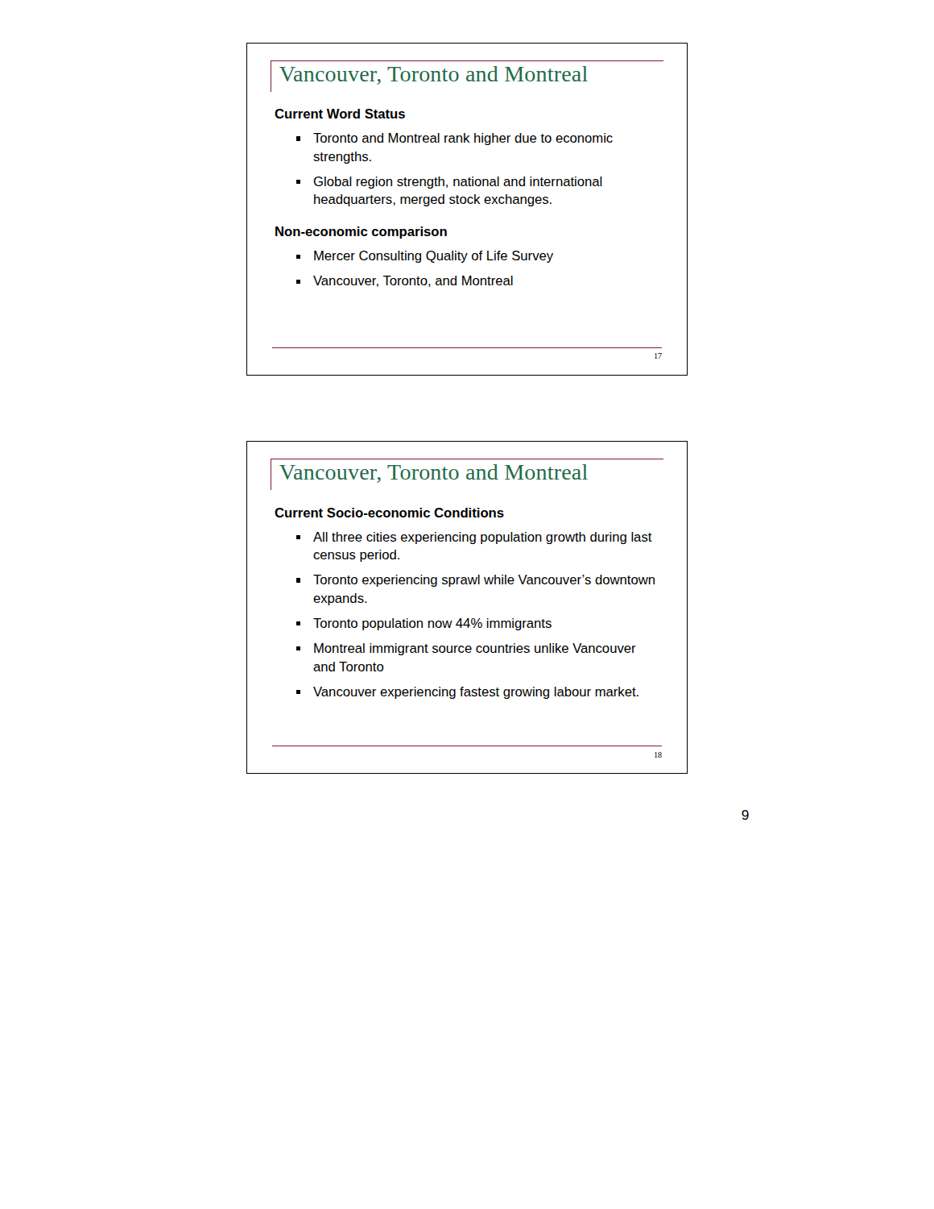Vancouver, Toronto and Montreal
Current Word Status
Toronto and Montreal rank higher due to economic strengths.
Global region strength, national and international headquarters, merged stock exchanges.
Non-economic comparison
Mercer Consulting Quality of Life Survey
Vancouver, Toronto, and Montreal
17
Vancouver, Toronto and Montreal
Current Socio-economic Conditions
All three cities experiencing population growth during last census period.
Toronto experiencing sprawl while Vancouver’s downtown expands.
Toronto population now 44% immigrants
Montreal immigrant source countries unlike Vancouver and Toronto
Vancouver experiencing fastest growing labour market.
18
9